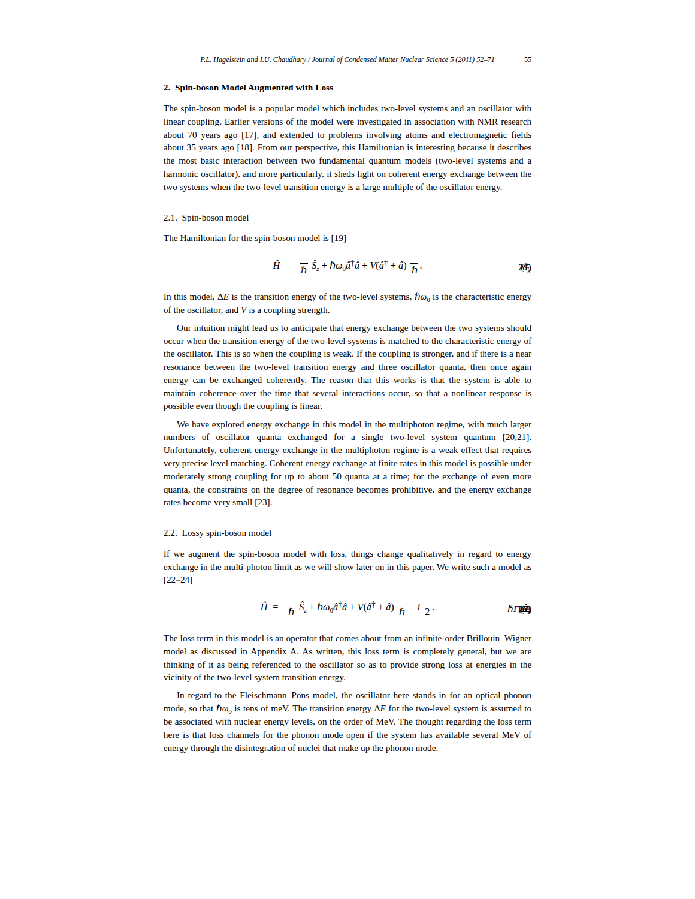P.L. Hagelstein and I.U. Chaudhary / Journal of Condensed Matter Nuclear Science 5 (2011) 52–71 55
2. Spin-boson Model Augmented with Loss
The spin-boson model is a popular model which includes two-level systems and an oscillator with linear coupling. Earlier versions of the model were investigated in association with NMR research about 70 years ago [17], and extended to problems involving atoms and electromagnetic fields about 35 years ago [18]. From our perspective, this Hamiltonian is interesting because it describes the most basic interaction between two fundamental quantum models (two-level systems and a harmonic oscillator), and more particularly, it sheds light on coherent energy exchange between the two systems when the two-level transition energy is a large multiple of the oscillator energy.
2.1. Spin-boson model
The Hamiltonian for the spin-boson model is [19]
Ĥ = ΔE ℏ Ŝz + ℏω0â†â + V(â† + â) 2Ŝx ℏ. (1)
In this model, ΔE is the transition energy of the two-level systems, ℏω0 is the characteristic energy of the oscillator, and V is a coupling strength.
Our intuition might lead us to anticipate that energy exchange between the two systems should occur when the transition energy of the two-level systems is matched to the characteristic energy of the oscillator. This is so when the coupling is weak. If the coupling is stronger, and if there is a near resonance between the two-level transition energy and three oscillator quanta, then once again energy can be exchanged coherently. The reason that this works is that the system is able to maintain coherence over the time that several interactions occur, so that a nonlinear response is possible even though the coupling is linear.
We have explored energy exchange in this model in the multiphoton regime, with much larger numbers of oscillator quanta exchanged for a single two-level system quantum [20,21]. Unfortunately, coherent energy exchange in the multiphoton regime is a weak effect that requires very precise level matching. Coherent energy exchange at finite rates in this model is possible under moderately strong coupling for up to about 50 quanta at a time; for the exchange of even more quanta, the constraints on the degree of resonance becomes prohibitive, and the energy exchange rates become very small [23].
2.2. Lossy spin-boson model
If we augment the spin-boson model with loss, things change qualitatively in regard to energy exchange in the multi-photon limit as we will show later on in this paper. We write such a model as [22–24]
Ĥ = ΔE ℏ Ŝz + ℏω0â†â + V(â† + â) 2Ŝx ℏ − i ℏΓ̂(E) 2. (2)
The loss term in this model is an operator that comes about from an infinite-order Brillouin–Wigner model as discussed in Appendix A. As written, this loss term is completely general, but we are thinking of it as being referenced to the oscillator so as to provide strong loss at energies in the vicinity of the two-level system transition energy.
In regard to the Fleischmann–Pons model, the oscillator here stands in for an optical phonon mode, so that ℏω0 is tens of meV. The transition energy ΔE for the two-level system is assumed to be associated with nuclear energy levels, on the order of MeV. The thought regarding the loss term here is that loss channels for the phonon mode open if the system has available several MeV of energy through the disintegration of nuclei that make up the phonon mode.